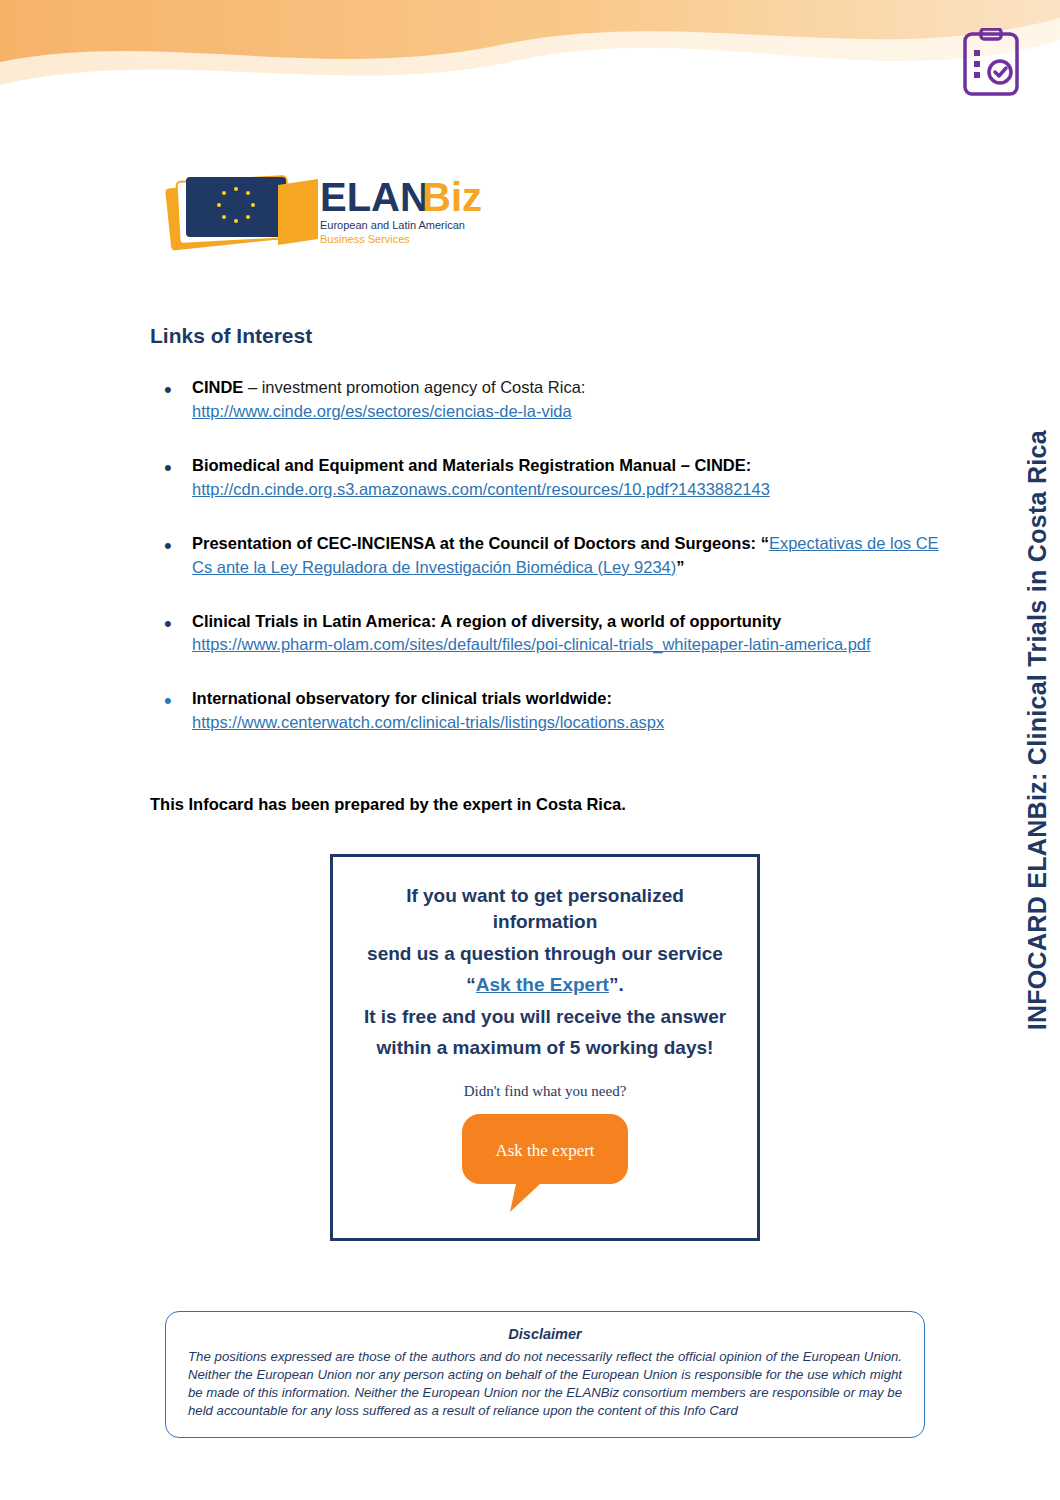INFOCARD ELANBiz: Clinical Trials in Costa Rica
ELAN Biz European and Latin American Business Services
Links of Interest
CINDE – investment promotion agency of Costa Rica:
http://www.cinde.org/es/sectores/ciencias-de-la-vida
Biomedical and Equipment and Materials Registration Manual – CINDE:
http://cdn.cinde.org.s3.amazonaws.com/content/resources/10.pdf?1433882143
Presentation of CEC-INCIENSA at the Council of Doctors and Surgeons: “Expectativas de los CECs ante la Ley Reguladora de Investigación Biomédica (Ley 9234)”
Clinical Trials in Latin America: A region of diversity, a world of opportunity
https://www.pharm-olam.com/sites/default/files/poi-clinical-trials_whitepaper-latin-america.pdf
International observatory for clinical trials worldwide:
https://www.centerwatch.com/clinical-trials/listings/locations.aspx
This Infocard has been prepared by the expert in Costa Rica.
If you want to get personalized information
send us a question through our service
“Ask the Expert”.
It is free and you will receive the answer
within a maximum of 5 working days!
Didn't find what you need?
Ask the expert
Disclaimer
The positions expressed are those of the authors and do not necessarily reflect the official opinion of the European Union. Neither the European Union nor any person acting on behalf of the European Union is responsible for the use which might be made of this information. Neither the European Union nor the ELANBiz consortium members are responsible or may be held accountable for any loss suffered as a result of reliance upon the content of this Info Card